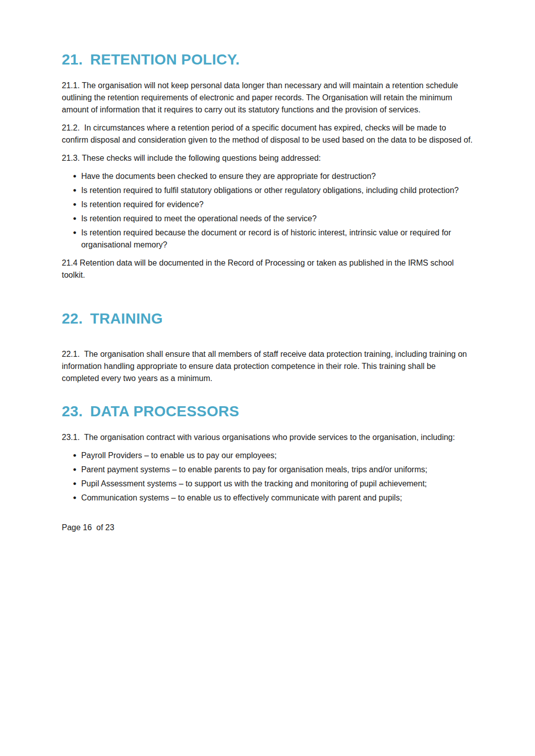21. RETENTION POLICY.
21.1. The organisation will not keep personal data longer than necessary and will maintain a retention schedule outlining the retention requirements of electronic and paper records. The Organisation will retain the minimum amount of information that it requires to carry out its statutory functions and the provision of services.
21.2. In circumstances where a retention period of a specific document has expired, checks will be made to confirm disposal and consideration given to the method of disposal to be used based on the data to be disposed of.
21.3. These checks will include the following questions being addressed:
Have the documents been checked to ensure they are appropriate for destruction?
Is retention required to fulfil statutory obligations or other regulatory obligations, including child protection?
Is retention required for evidence?
Is retention required to meet the operational needs of the service?
Is retention required because the document or record is of historic interest, intrinsic value or required for organisational memory?
21.4 Retention data will be documented in the Record of Processing or taken as published in the IRMS school toolkit.
22. TRAINING
22.1. The organisation shall ensure that all members of staff receive data protection training, including training on information handling appropriate to ensure data protection competence in their role. This training shall be completed every two years as a minimum.
23. DATA PROCESSORS
23.1. The organisation contract with various organisations who provide services to the organisation, including:
Payroll Providers – to enable us to pay our employees;
Parent payment systems – to enable parents to pay for organisation meals, trips and/or uniforms;
Pupil Assessment systems – to support us with the tracking and monitoring of pupil achievement;
Communication systems – to enable us to effectively communicate with parent and pupils;
Page 16 of 23